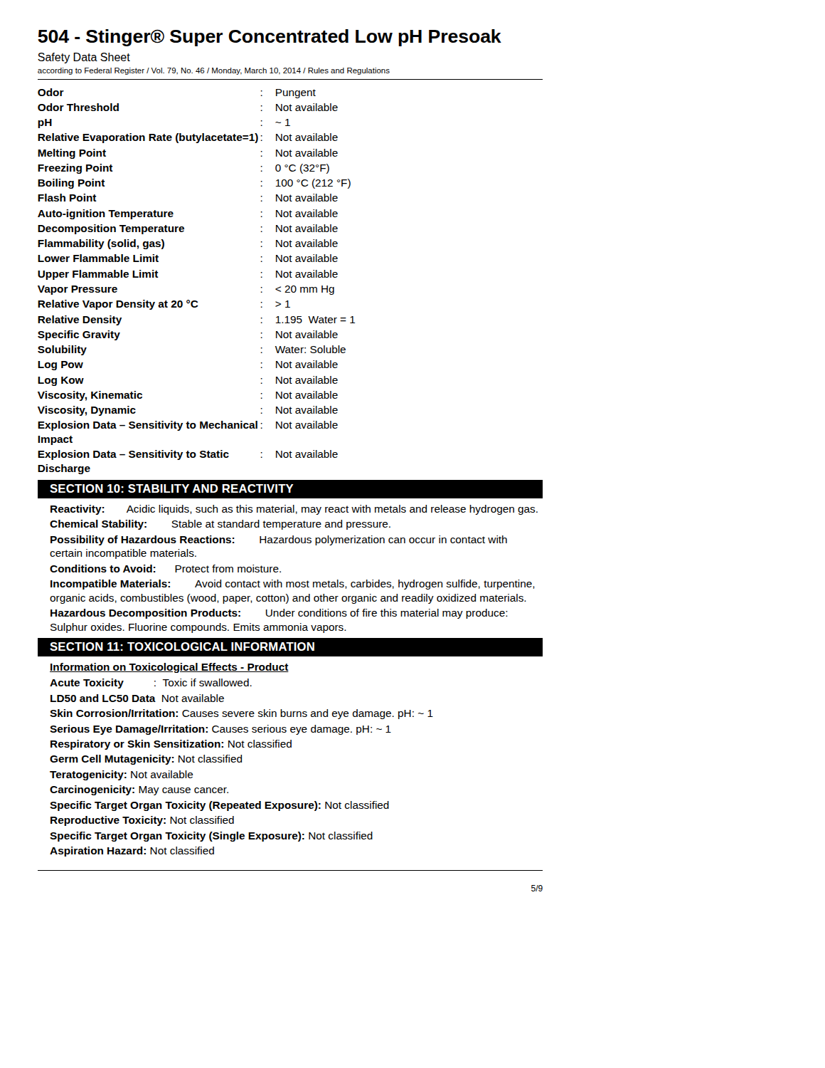504 - Stinger® Super Concentrated Low pH Presoak
Safety Data Sheet
according to Federal Register / Vol. 79, No. 46 / Monday, March 10, 2014 / Rules and Regulations
| Odor | : | Pungent |
| Odor Threshold | : | Not available |
| pH | : | ~ 1 |
| Relative Evaporation Rate (butylacetate=1) | : | Not available |
| Melting Point | : | Not available |
| Freezing Point | : | 0 °C (32°F) |
| Boiling Point | : | 100 °C (212 °F) |
| Flash Point | : | Not available |
| Auto-ignition Temperature | : | Not available |
| Decomposition Temperature | : | Not available |
| Flammability (solid, gas) | : | Not available |
| Lower Flammable Limit | : | Not available |
| Upper Flammable Limit | : | Not available |
| Vapor Pressure | : | < 20 mm Hg |
| Relative Vapor Density at 20 °C | : | > 1 |
| Relative Density | : | 1.195 Water = 1 |
| Specific Gravity | : | Not available |
| Solubility | : | Water: Soluble |
| Log Pow | : | Not available |
| Log Kow | : | Not available |
| Viscosity, Kinematic | : | Not available |
| Viscosity, Dynamic | : | Not available |
| Explosion Data – Sensitivity to Mechanical Impact | : | Not available |
| Explosion Data – Sensitivity to Static Discharge | : | Not available |
SECTION 10: STABILITY AND REACTIVITY
Reactivity: Acidic liquids, such as this material, may react with metals and release hydrogen gas.
Chemical Stability: Stable at standard temperature and pressure.
Possibility of Hazardous Reactions: Hazardous polymerization can occur in contact with certain incompatible materials.
Conditions to Avoid: Protect from moisture.
Incompatible Materials: Avoid contact with most metals, carbides, hydrogen sulfide, turpentine, organic acids, combustibles (wood, paper, cotton) and other organic and readily oxidized materials.
Hazardous Decomposition Products: Under conditions of fire this material may produce: Sulphur oxides. Fluorine compounds. Emits ammonia vapors.
SECTION 11: TOXICOLOGICAL INFORMATION
Information on Toxicological Effects - Product
Acute Toxicity : Toxic if swallowed.
LD50 and LC50 Data Not available
Skin Corrosion/Irritation: Causes severe skin burns and eye damage. pH: ~ 1
Serious Eye Damage/Irritation: Causes serious eye damage. pH: ~ 1
Respiratory or Skin Sensitization: Not classified
Germ Cell Mutagenicity: Not classified
Teratogenicity: Not available
Carcinogenicity: May cause cancer.
Specific Target Organ Toxicity (Repeated Exposure): Not classified
Reproductive Toxicity: Not classified
Specific Target Organ Toxicity (Single Exposure): Not classified
Aspiration Hazard: Not classified
5/9